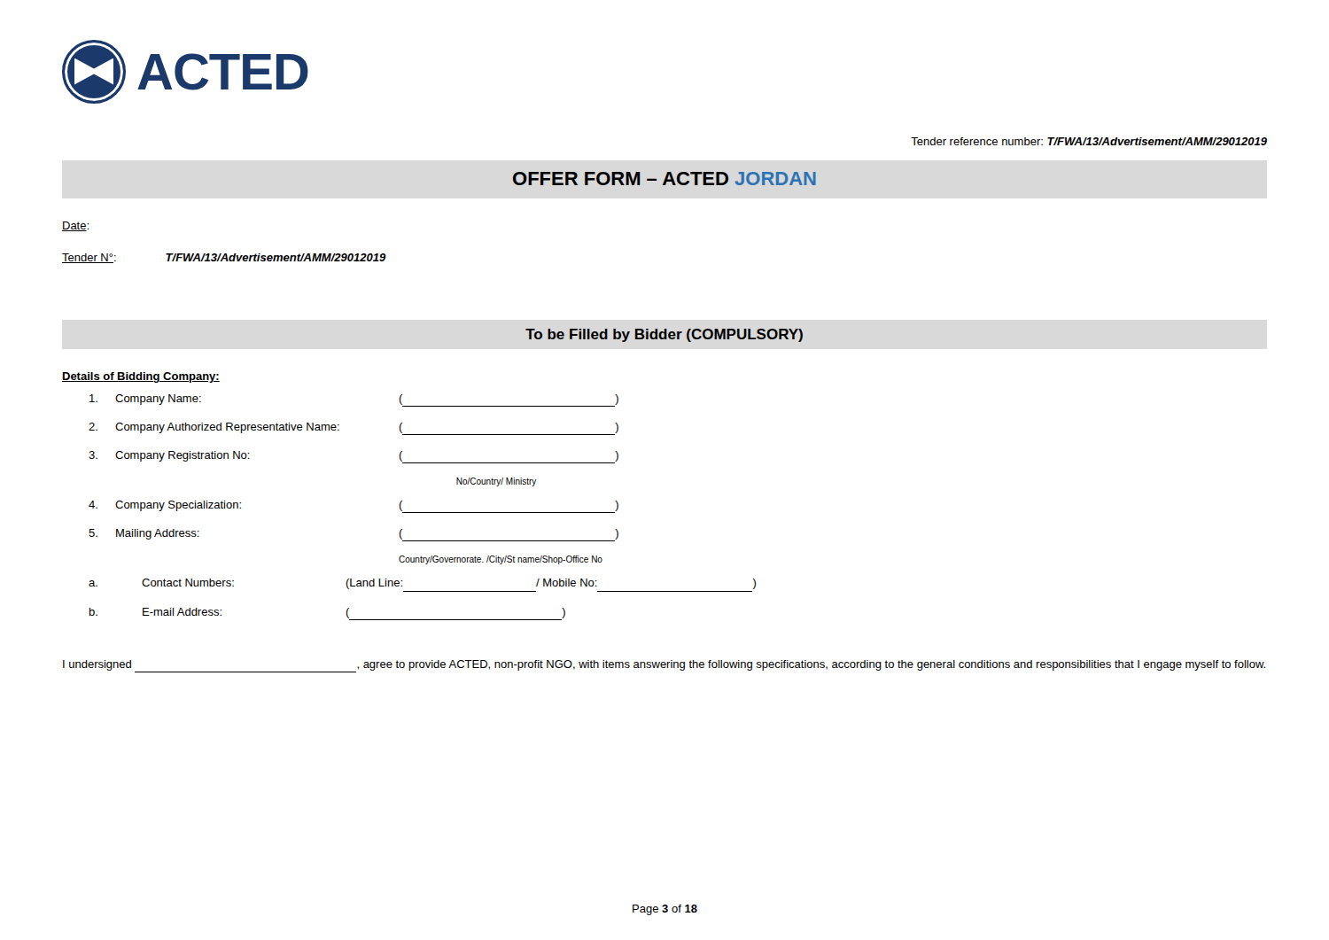ACTED
Tender reference number: T/FWA/13/Advertisement/AMM/29012019
OFFER FORM – ACTED JORDAN
Date:
Tender N°:T/FWA/13/Advertisement/AMM/29012019
To be Filled by Bidder (COMPULSORY)
Details of Bidding Company:
Company Name: ( )
Company Authorized Representative Name: ( )
Company Registration No: ( )
No/Country/ Ministry
Company Specialization: ( )
Mailing Address: ( )
Country/Governorate. /City/St name/Shop-Office No
a. Contact Numbers: (Land Line: / Mobile No: )
b. E-mail Address: ( )
I undersigned , agree to provide ACTED, non-profit NGO, with items answering the following specifications, according to the general conditions and responsibilities that I engage myself to follow.
Page 3 of 18